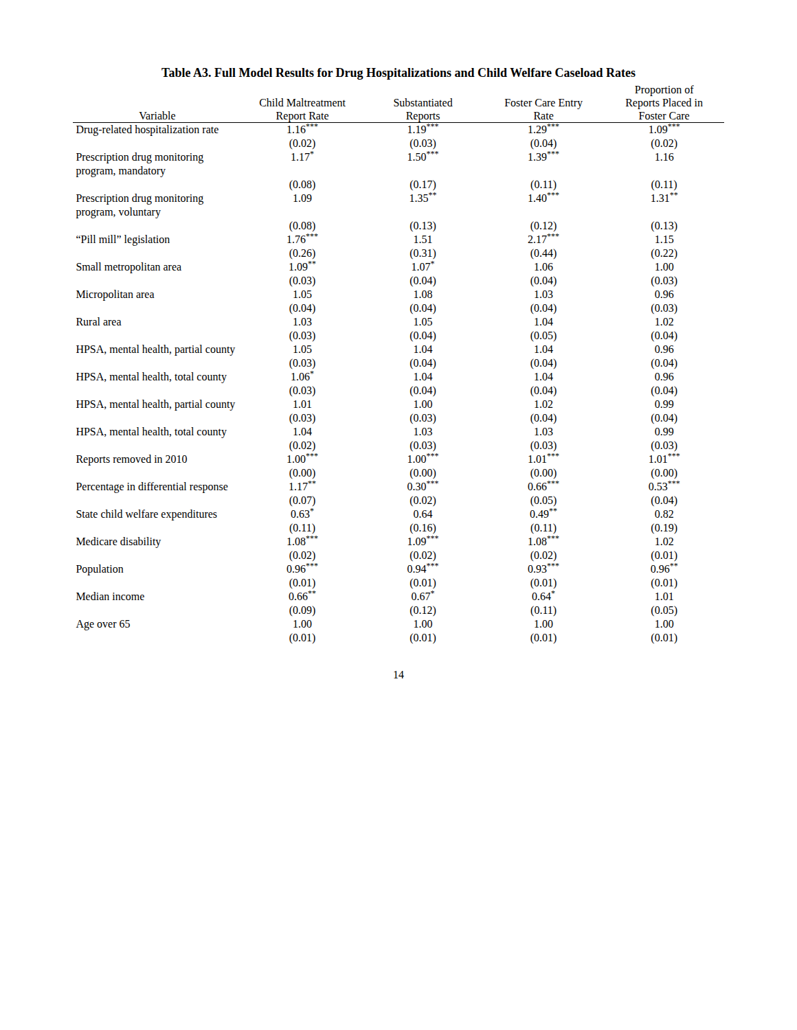Table A3. Full Model Results for Drug Hospitalizations and Child Welfare Caseload Rates
| | | | | Proportion of |
| --- | --- | --- | --- | --- |
| | Child Maltreatment | Substantiated | Foster Care Entry | Reports Placed in |
| Variable | Report Rate | Reports | Rate | Foster Care |
| Drug-related hospitalization rate | 1.16 *** | 1.19 *** | 1.29 *** | 1.09 *** |
| | (0.02) | (0.03) | (0.04) | (0.02) |
| Prescription drug monitoring program, mandatory | 1.17 * | 1.50 *** | 1.39 *** | 1.16 |
| | (0.08) | (0.17) | (0.11) | (0.11) |
| Prescription drug monitoring program, voluntary | 1.09 | 1.35 ** | 1.40 *** | 1.31 ** |
| | (0.08) | (0.13) | (0.12) | (0.13) |
| “Pill mill” legislation | 1.76 *** | 1.51 | 2.17 *** | 1.15 |
| | (0.26) | (0.31) | (0.44) | (0.22) |
| Small metropolitan area | 1.09 ** | 1.07 * | 1.06 | 1.00 |
| | (0.03) | (0.04) | (0.04) | (0.03) |
| Micropolitan area | 1.05 | 1.08 | 1.03 | 0.96 |
| | (0.04) | (0.04) | (0.04) | (0.03) |
| Rural area | 1.03 | 1.05 | 1.04 | 1.02 |
| | (0.03) | (0.04) | (0.05) | (0.04) |
| HPSA, mental health, partial county | 1.05 | 1.04 | 1.04 | 0.96 |
| | (0.03) | (0.04) | (0.04) | (0.04) |
| HPSA, mental health, total county | 1.06 * | 1.04 | 1.04 | 0.96 |
| | (0.03) | (0.04) | (0.04) | (0.04) |
| HPSA, mental health, partial county | 1.01 | 1.00 | 1.02 | 0.99 |
| | (0.03) | (0.03) | (0.04) | (0.04) |
| HPSA, mental health, total county | 1.04 | 1.03 | 1.03 | 0.99 |
| | (0.02) | (0.03) | (0.03) | (0.03) |
| Reports removed in 2010 | 1.00 *** | 1.00 *** | 1.01 *** | 1.01 *** |
| | (0.00) | (0.00) | (0.00) | (0.00) |
| Percentage in differential response | 1.17 ** | 0.30 *** | 0.66 *** | 0.53 *** |
| | (0.07) | (0.02) | (0.05) | (0.04) |
| State child welfare expenditures | 0.63 * | 0.64 | 0.49 ** | 0.82 |
| | (0.11) | (0.16) | (0.11) | (0.19) |
| Medicare disability | 1.08 *** | 1.09 *** | 1.08 *** | 1.02 |
| | (0.02) | (0.02) | (0.02) | (0.01) |
| Population | 0.96 *** | 0.94 *** | 0.93 *** | 0.96 ** |
| | (0.01) | (0.01) | (0.01) | (0.01) |
| Median income | 0.66 ** | 0.67 * | 0.64 * | 1.01 |
| | (0.09) | (0.12) | (0.11) | (0.05) |
| Age over 65 | 1.00 | 1.00 | 1.00 | 1.00 |
| | (0.01) | (0.01) | (0.01) | (0.01) |
14